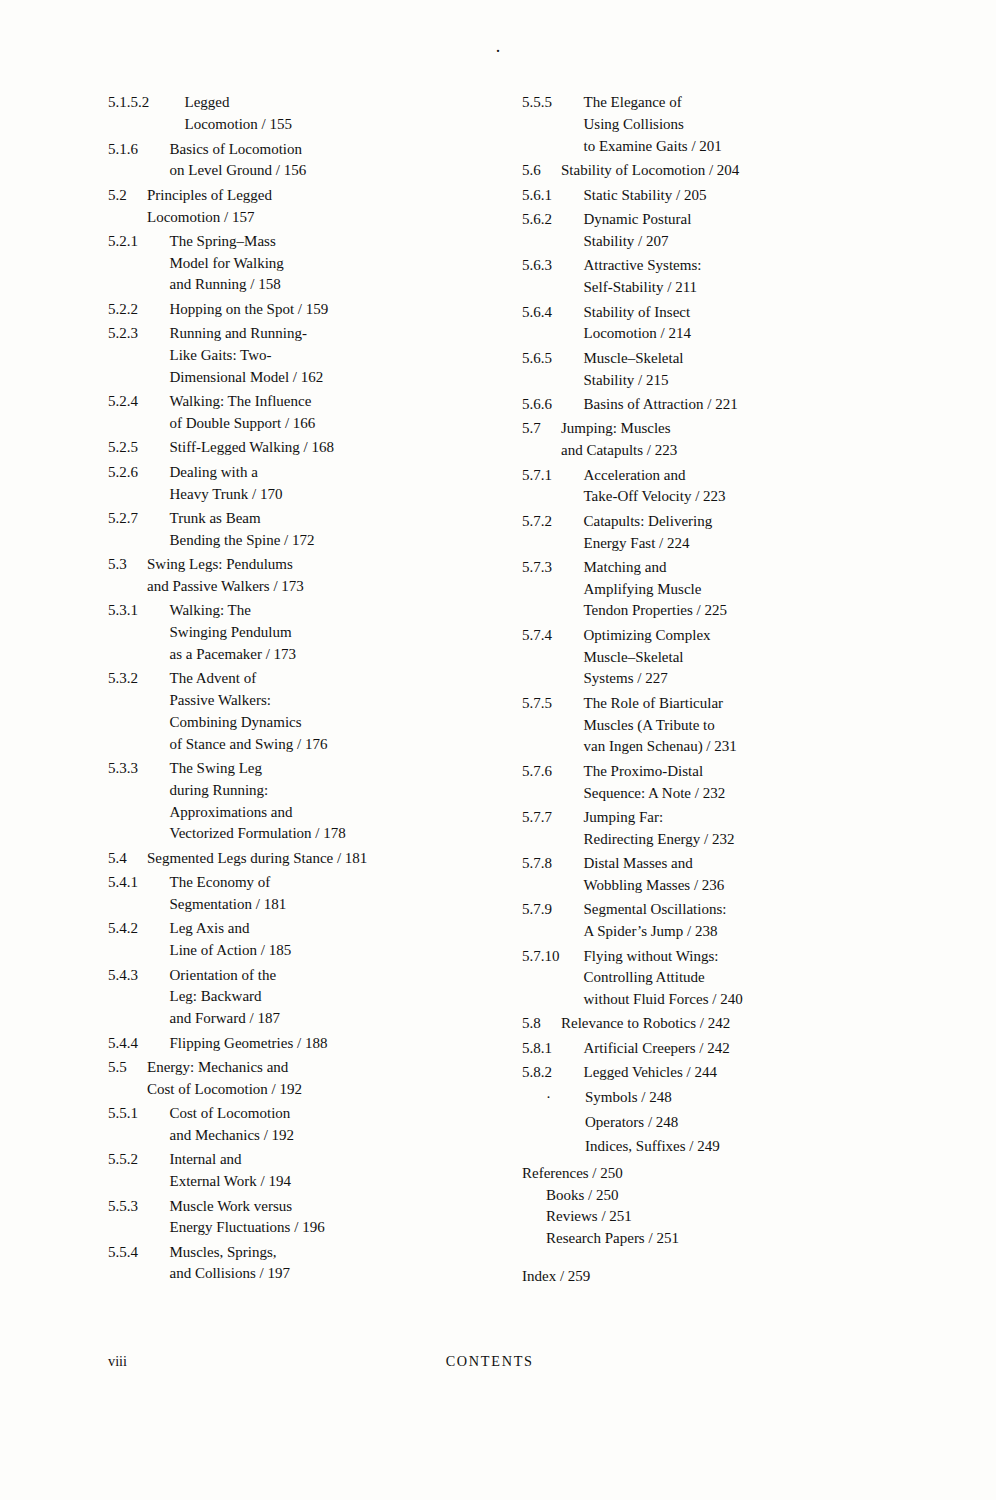·
5.1.5.2 Legged
Locomotion / 155
5.1.6 Basics of Locomotion
on Level Ground / 156
5.2 Principles of Legged
Locomotion / 157
5.2.1 The Spring–Mass
Model for Walking
and Running / 158
5.2.2 Hopping on the Spot / 159
5.2.3 Running and Running-
Like Gaits: Two-
Dimensional Model / 162
5.2.4 Walking: The Influence
of Double Support / 166
5.2.5 Stiff-Legged Walking / 168
5.2.6 Dealing with a
Heavy Trunk / 170
5.2.7 Trunk as Beam
Bending the Spine / 172
5.3 Swing Legs: Pendulums
and Passive Walkers / 173
5.3.1 Walking: The
Swinging Pendulum
as a Pacemaker / 173
5.3.2 The Advent of
Passive Walkers:
Combining Dynamics
of Stance and Swing / 176
5.3.3 The Swing Leg
during Running:
Approximations and
Vectorized Formulation / 178
5.4 Segmented Legs during Stance / 181
5.4.1 The Economy of
Segmentation / 181
5.4.2 Leg Axis and
Line of Action / 185
5.4.3 Orientation of the
Leg: Backward
and Forward / 187
5.4.4 Flipping Geometries / 188
5.5 Energy: Mechanics and
Cost of Locomotion / 192
5.5.1 Cost of Locomotion
and Mechanics / 192
5.5.2 Internal and
External Work / 194
5.5.3 Muscle Work versus
Energy Fluctuations / 196
5.5.4 Muscles, Springs,
and Collisions / 197
5.5.5 The Elegance of
Using Collisions
to Examine Gaits / 201
5.6 Stability of Locomotion / 204
5.6.1 Static Stability / 205
5.6.2 Dynamic Postural
Stability / 207
5.6.3 Attractive Systems:
Self-Stability / 211
5.6.4 Stability of Insect
Locomotion / 214
5.6.5 Muscle–Skeletal
Stability / 215
5.6.6 Basins of Attraction / 221
5.7 Jumping: Muscles
and Catapults / 223
5.7.1 Acceleration and
Take-Off Velocity / 223
5.7.2 Catapults: Delivering
Energy Fast / 224
5.7.3 Matching and
Amplifying Muscle
Tendon Properties / 225
5.7.4 Optimizing Complex
Muscle–Skeletal
Systems / 227
5.7.5 The Role of Biarticular
Muscles (A Tribute to
van Ingen Schenau) / 231
5.7.6 The Proximo-Distal
Sequence: A Note / 232
5.7.7 Jumping Far:
Redirecting Energy / 232
5.7.8 Distal Masses and
Wobbling Masses / 236
5.7.9 Segmental Oscillations:
A Spider’s Jump / 238
5.7.10 Flying without Wings:
Controlling Attitude
without Fluid Forces / 240
5.8 Relevance to Robotics / 242
5.8.1 Artificial Creepers / 242
5.8.2 Legged Vehicles / 244
·Symbols / 248
Operators / 248
Indices, Suffixes / 249
References / 250
Books / 250
Reviews / 251
Research Papers / 251
Index / 259
viii CONTENTS